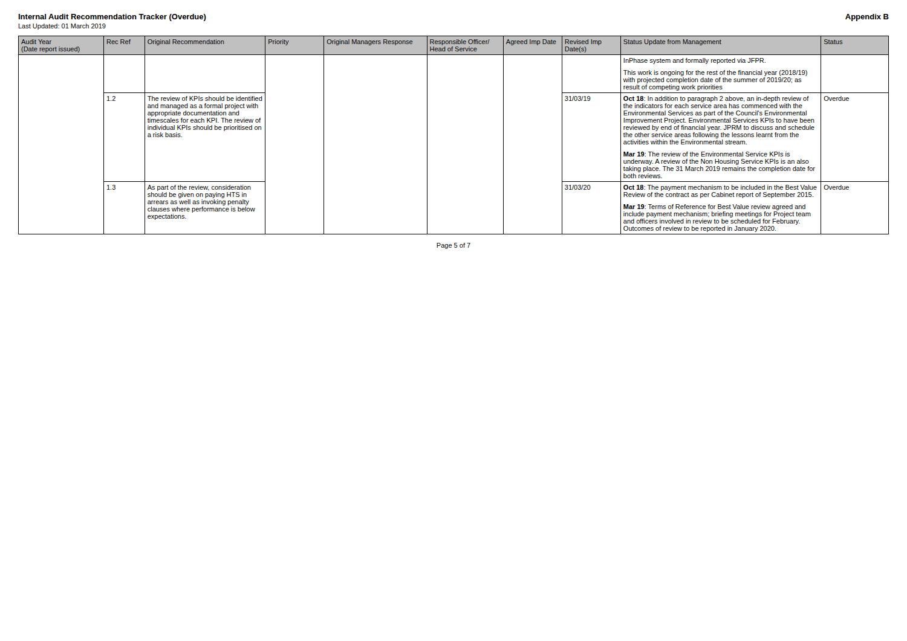Appendix B
Internal Audit Recommendation Tracker (Overdue)
Last Updated: 01 March 2019
| Audit Year (Date report issued) | Rec Ref | Original Recommendation | Priority | Original Managers Response | Responsible Officer/ Head of Service | Agreed Imp Date | Revised Imp Date(s) | Status Update from Management | Status |
| --- | --- | --- | --- | --- | --- | --- | --- | --- | --- |
| | | | | | | | | InPhase system and formally reported via JFPR. This work is ongoing for the rest of the financial year (2018/19) with projected completion date of the summer of 2019/20; as result of competing work priorities | |
| | 1.2 | The review of KPIs should be identified and managed as a formal project with appropriate documentation and timescales for each KPI. The review of individual KPIs should be prioritised on a risk basis. | | | | | 31/03/19 | Oct 18 : In addition to paragraph 2 above, an in-depth review of the indicators for each service area has commenced with the Environmental Services as part of the Council's Environmental Improvement Project. Environmental Services KPIs to have been reviewed by end of financial year. JPRM to discuss and schedule the other service areas following the lessons learnt from the activities within the Environmental stream. Mar 19 : The review of the Environmental Service KPIs is underway. A review of the Non Housing Service KPIs is an also taking place. The 31 March 2019 remains the completion date for both reviews. | Overdue |
| | 1.3 | As part of the review, consideration should be given on paying HTS in arrears as well as invoking penalty clauses where performance is below expectations. | | | | | 31/03/20 | Oct 18 : The payment mechanism to be included in the Best Value Review of the contract as per Cabinet report of September 2015. Mar 19 : Terms of Reference for Best Value review agreed and include payment mechanism; briefing meetings for Project team and officers involved in review to be scheduled for February. Outcomes of review to be reported in January 2020. | Overdue |
Page 5 of 7